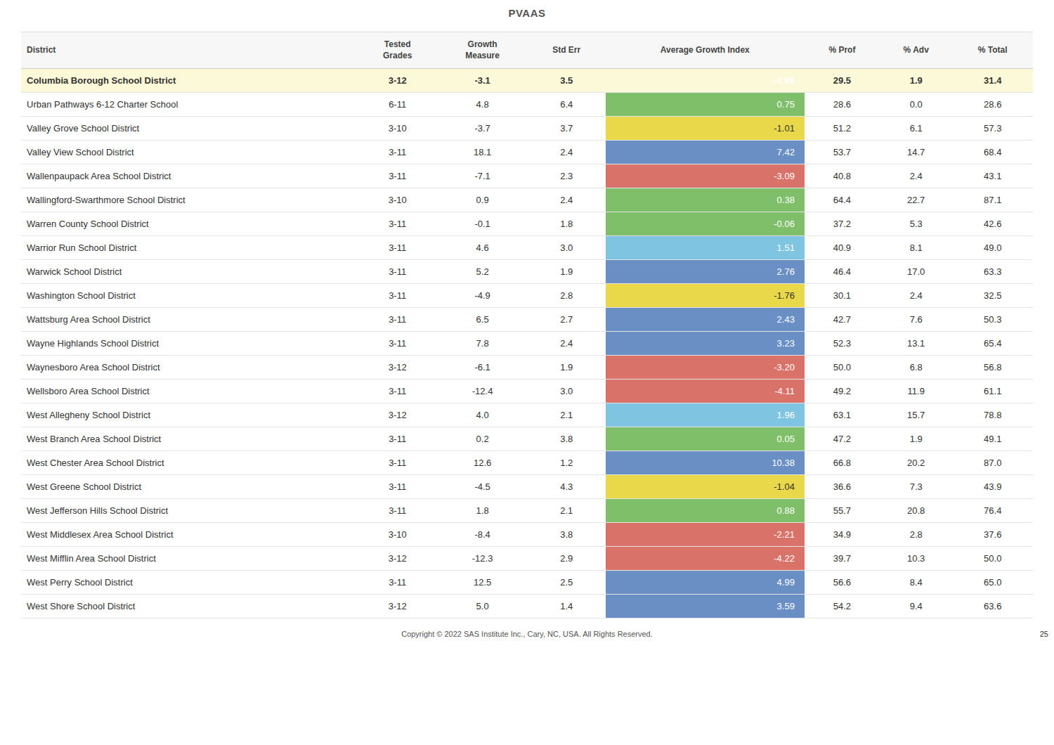PVAAS
| District | Tested Grades | Growth Measure | Std Err | Average Growth Index | % Prof | % Adv | % Total |
| --- | --- | --- | --- | --- | --- | --- | --- |
| Columbia Borough School District | 3-12 | -3.1 | 3.5 | -0.89 | 29.5 | 1.9 | 31.4 |
| Urban Pathways 6-12 Charter School | 6-11 | 4.8 | 6.4 | 0.75 | 28.6 | 0.0 | 28.6 |
| Valley Grove School District | 3-10 | -3.7 | 3.7 | -1.01 | 51.2 | 6.1 | 57.3 |
| Valley View School District | 3-11 | 18.1 | 2.4 | 7.42 | 53.7 | 14.7 | 68.4 |
| Wallenpaupack Area School District | 3-11 | -7.1 | 2.3 | -3.09 | 40.8 | 2.4 | 43.1 |
| Wallingford-Swarthmore School District | 3-10 | 0.9 | 2.4 | 0.38 | 64.4 | 22.7 | 87.1 |
| Warren County School District | 3-11 | -0.1 | 1.8 | -0.06 | 37.2 | 5.3 | 42.6 |
| Warrior Run School District | 3-11 | 4.6 | 3.0 | 1.51 | 40.9 | 8.1 | 49.0 |
| Warwick School District | 3-11 | 5.2 | 1.9 | 2.76 | 46.4 | 17.0 | 63.3 |
| Washington School District | 3-11 | -4.9 | 2.8 | -1.76 | 30.1 | 2.4 | 32.5 |
| Wattsburg Area School District | 3-11 | 6.5 | 2.7 | 2.43 | 42.7 | 7.6 | 50.3 |
| Wayne Highlands School District | 3-11 | 7.8 | 2.4 | 3.23 | 52.3 | 13.1 | 65.4 |
| Waynesboro Area School District | 3-12 | -6.1 | 1.9 | -3.20 | 50.0 | 6.8 | 56.8 |
| Wellsboro Area School District | 3-11 | -12.4 | 3.0 | -4.11 | 49.2 | 11.9 | 61.1 |
| West Allegheny School District | 3-12 | 4.0 | 2.1 | 1.96 | 63.1 | 15.7 | 78.8 |
| West Branch Area School District | 3-11 | 0.2 | 3.8 | 0.05 | 47.2 | 1.9 | 49.1 |
| West Chester Area School District | 3-11 | 12.6 | 1.2 | 10.38 | 66.8 | 20.2 | 87.0 |
| West Greene School District | 3-11 | -4.5 | 4.3 | -1.04 | 36.6 | 7.3 | 43.9 |
| West Jefferson Hills School District | 3-11 | 1.8 | 2.1 | 0.88 | 55.7 | 20.8 | 76.4 |
| West Middlesex Area School District | 3-10 | -8.4 | 3.8 | -2.21 | 34.9 | 2.8 | 37.6 |
| West Mifflin Area School District | 3-12 | -12.3 | 2.9 | -4.22 | 39.7 | 10.3 | 50.0 |
| West Perry School District | 3-11 | 12.5 | 2.5 | 4.99 | 56.6 | 8.4 | 65.0 |
| West Shore School District | 3-12 | 5.0 | 1.4 | 3.59 | 54.2 | 9.4 | 63.6 |
Copyright © 2022 SAS Institute Inc., Cary, NC, USA. All Rights Reserved. 25